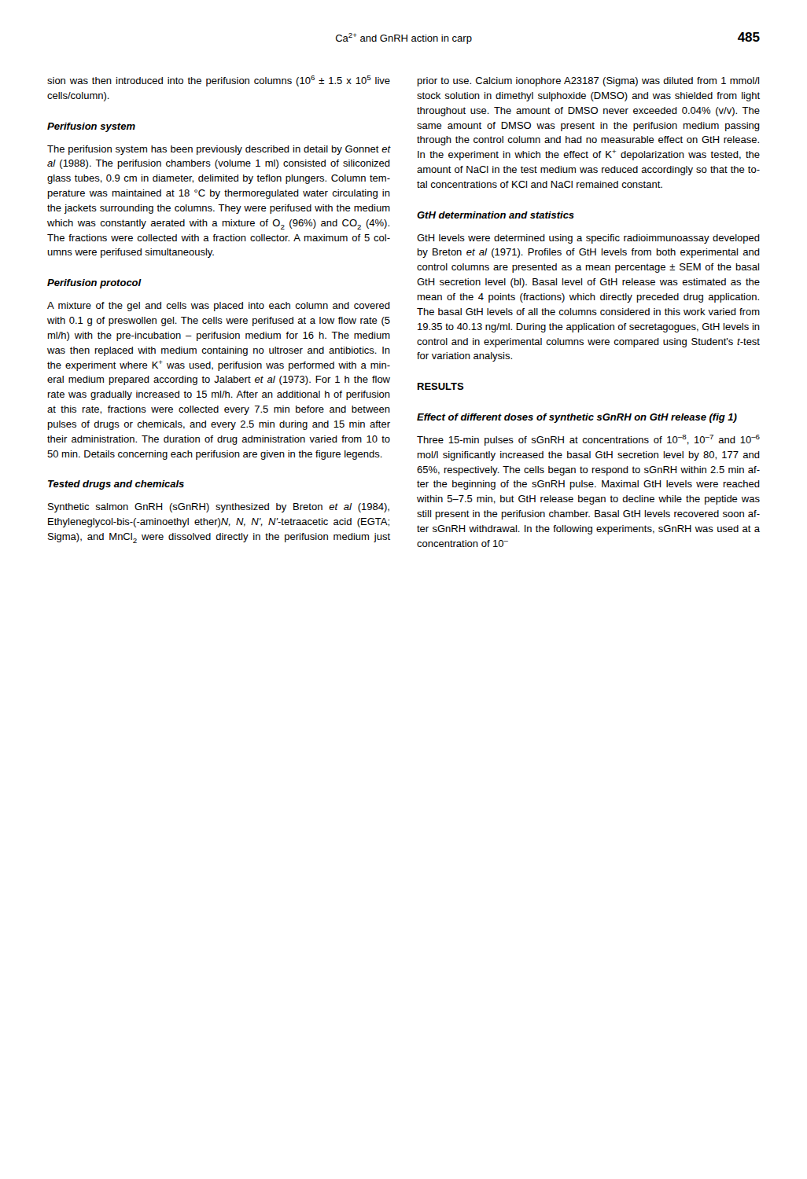Ca2+ and GnRH action in carp
485
sion was then introduced into the perifusion columns (106 ± 1.5 x 105 live cells/column).
Perifusion system
The perifusion system has been previously described in detail by Gonnet et al (1988). The perifusion chambers (volume 1 ml) consisted of siliconized glass tubes, 0.9 cm in diameter, delimited by teflon plungers. Column temperature was maintained at 18 °C by thermoregulated water circulating in the jackets surrounding the columns. They were perifused with the medium which was constantly aerated with a mixture of O2 (96%) and CO2 (4%). The fractions were collected with a fraction collector. A maximum of 5 columns were perifused simultaneously.
Perifusion protocol
A mixture of the gel and cells was placed into each column and covered with 0.1 g of preswollen gel. The cells were perifused at a low flow rate (5 ml/h) with the pre-incubation – perifusion medium for 16 h. The medium was then replaced with medium containing no ultroser and antibiotics. In the experiment where K+ was used, perifusion was performed with a mineral medium prepared according to Jalabert et al (1973). For 1 h the flow rate was gradually increased to 15 ml/h. After an additional h of perifusion at this rate, fractions were collected every 7.5 min before and between pulses of drugs or chemicals, and every 2.5 min during and 15 min after their administration. The duration of drug administration varied from 10 to 50 min. Details concerning each perifusion are given in the figure legends.
Tested drugs and chemicals
Synthetic salmon GnRH (sGnRH) synthesized by Breton et al (1984), Ethyleneglycol-bis-(-aminoethyl ether)N, N, N', N'-tetraacetic acid (EGTA; Sigma), and MnCl2 were dissolved directly in the perifusion medium just prior to use. Calcium ionophore A23187 (Sigma) was diluted from 1 mmol/l stock solution in dimethyl sulphoxide (DMSO) and was shielded from light throughout use. The amount of DMSO never exceeded 0.04% (v/v). The same amount of DMSO was present in the perifusion medium passing through the control column and had no measurable effect on GtH release. In the experiment in which the effect of K+ depolarization was tested, the amount of NaCl in the test medium was reduced accordingly so that the total concentrations of KCl and NaCl remained constant.
GtH determination and statistics
GtH levels were determined using a specific radioimmunoassay developed by Breton et al (1971). Profiles of GtH levels from both experimental and control columns are presented as a mean percentage ± SEM of the basal GtH secretion level (bl). Basal level of GtH release was estimated as the mean of the 4 points (fractions) which directly preceded drug application. The basal GtH levels of all the columns considered in this work varied from 19.35 to 40.13 ng/ml. During the application of secretagogues, GtH levels in control and in experimental columns were compared using Student's t-test for variation analysis.
Results
Effect of different doses of synthetic sGnRH on GtH release (fig 1)
Three 15-min pulses of sGnRH at concentrations of 10–8, 10–7 and 10–6 mol/l significantly increased the basal GtH secretion level by 80, 177 and 65%, respectively. The cells began to respond to sGnRH within 2.5 min after the beginning of the sGnRH pulse. Maximal GtH levels were reached within 5–7.5 min, but GtH release began to decline while the peptide was still present in the perifusion chamber. Basal GtH levels recovered soon after sGnRH withdrawal. In the following experiments, sGnRH was used at a concentration of 10–